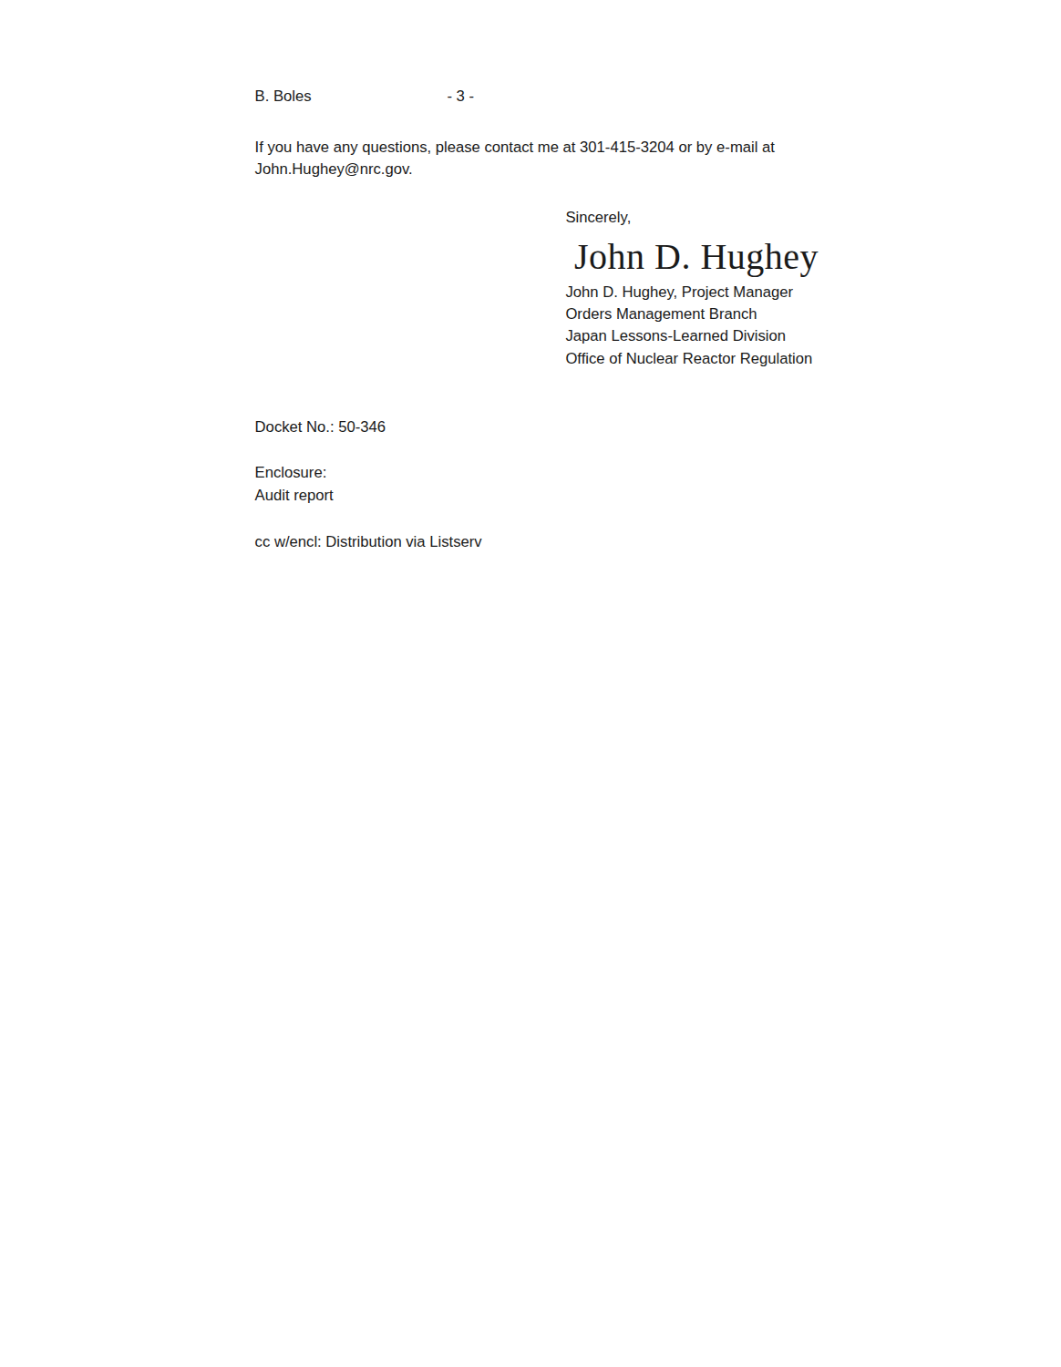B. Boles - 3 -
If you have any questions, please contact me at 301-415-3204 or by e-mail at John.Hughey@nrc.gov.
Sincerely,
John D. Hughey
John D. Hughey, Project Manager
Orders Management Branch
Japan Lessons-Learned Division
Office of Nuclear Reactor Regulation
Docket No.: 50-346
Enclosure:
Audit report
cc w/encl: Distribution via Listserv